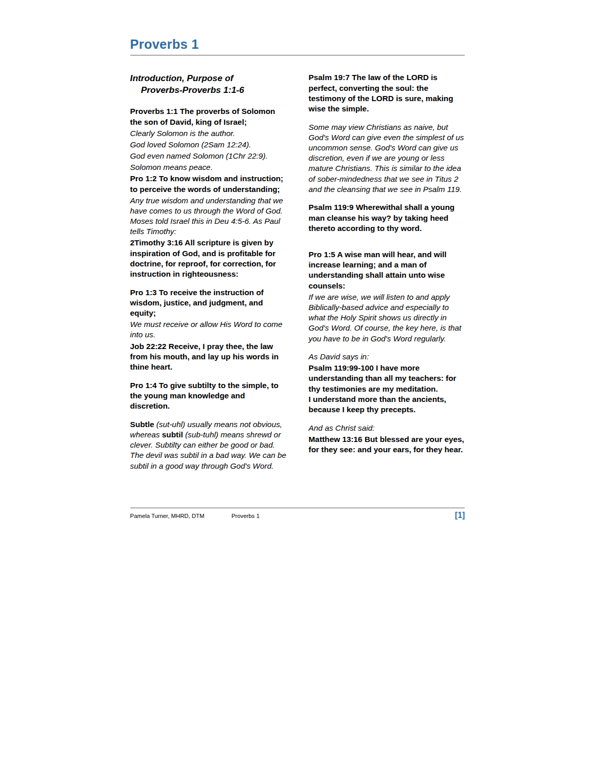Proverbs 1
Introduction, Purpose ofProverbs-Proverbs 1:1-6
Proverbs 1:1 The proverbs of Solomon the son of David, king of Israel;
Clearly Solomon is the author.
God loved Solomon (2Sam 12:24).
God even named Solomon (1Chr 22:9).
Solomon means peace.
Pro 1:2 To know wisdom and instruction; to perceive the words of understanding;
Any true wisdom and understanding that we have comes to us through the Word of God. Moses told Israel this in Deu 4:5-6. As Paul tells Timothy:
2Timothy 3:16 All scripture is given by inspiration of God, and is profitable for doctrine, for reproof, for correction, for instruction in righteousness:
Pro 1:3 To receive the instruction of wisdom, justice, and judgment, and equity;
We must receive or allow His Word to come into us.
Job 22:22 Receive, I pray thee, the law from his mouth, and lay up his words in thine heart.
Pro 1:4 To give subtilty to the simple, to the young man knowledge and discretion.
Subtle (sut-uhl) usually means not obvious, whereas subtil (sub-tuhl) means shrewd or clever. Subtilty can either be good or bad. The devil was subtil in a bad way. We can be subtil in a good way through God's Word.
Psalm 19:7 The law of the LORD is perfect, converting the soul: the testimony of the LORD is sure, making wise the simple.
Some may view Christians as naive, but God's Word can give even the simplest of us uncommon sense. God's Word can give us discretion, even if we are young or less mature Christians. This is similar to the idea of sober-mindedness that we see in Titus 2 and the cleansing that we see in Psalm 119.
Psalm 119:9 Wherewithal shall a young man cleanse his way? by taking heed thereto according to thy word.
Pro 1:5 A wise man will hear, and will increase learning; and a man of understanding shall attain unto wise counsels:
If we are wise, we will listen to and apply Biblically-based advice and especially to what the Holy Spirit shows us directly in God's Word. Of course, the key here, is that you have to be in God's Word regularly.
As David says in:
Psalm 119:99-100 I have more understanding than all my teachers: for thy testimonies are my meditation.
I understand more than the ancients, because I keep thy precepts.
And as Christ said:
Matthew 13:16 But blessed are your eyes, for they see: and your ears, for they hear.
Pamela Turner, MHRD, DTM Proverbs 1 [1]